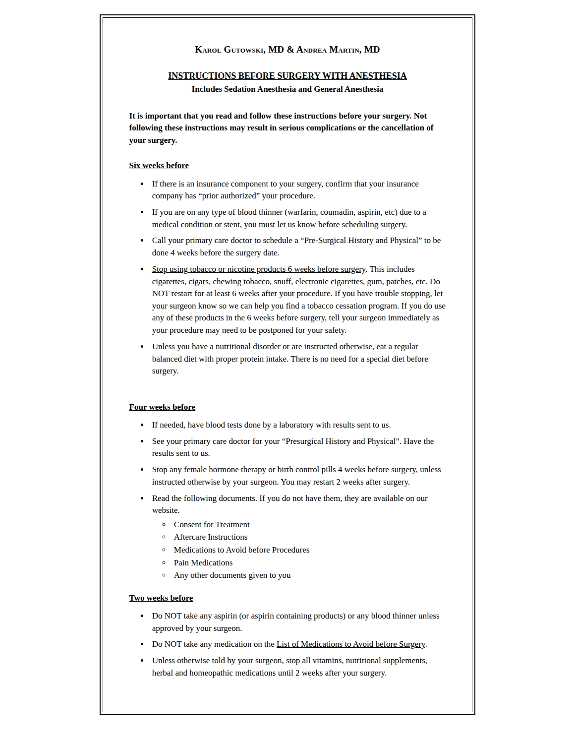Karol Gutowski, MD & Andrea Martin, MD
INSTRUCTIONS BEFORE SURGERY WITH ANESTHESIA Includes Sedation Anesthesia and General Anesthesia
It is important that you read and follow these instructions before your surgery. Not following these instructions may result in serious complications or the cancellation of your surgery.
Six weeks before
If there is an insurance component to your surgery, confirm that your insurance company has “prior authorized” your procedure.
If you are on any type of blood thinner (warfarin, coumadin, aspirin, etc) due to a medical condition or stent, you must let us know before scheduling surgery.
Call your primary care doctor to schedule a “Pre-Surgical History and Physical” to be done 4 weeks before the surgery date.
Stop using tobacco or nicotine products 6 weeks before surgery. This includes cigarettes, cigars, chewing tobacco, snuff, electronic cigarettes, gum, patches, etc. Do NOT restart for at least 6 weeks after your procedure. If you have trouble stopping, let your surgeon know so we can help you find a tobacco cessation program. If you do use any of these products in the 6 weeks before surgery, tell your surgeon immediately as your procedure may need to be postponed for your safety.
Unless you have a nutritional disorder or are instructed otherwise, eat a regular balanced diet with proper protein intake. There is no need for a special diet before surgery.
Four weeks before
If needed, have blood tests done by a laboratory with results sent to us.
See your primary care doctor for your “Presurgical History and Physical”. Have the results sent to us.
Stop any female hormone therapy or birth control pills 4 weeks before surgery, unless instructed otherwise by your surgeon. You may restart 2 weeks after surgery.
Read the following documents. If you do not have them, they are available on our website.
Consent for Treatment
Aftercare Instructions
Medications to Avoid before Procedures
Pain Medications
Any other documents given to you
Two weeks before
Do NOT take any aspirin (or aspirin containing products) or any blood thinner unless approved by your surgeon.
Do NOT take any medication on the List of Medications to Avoid before Surgery.
Unless otherwise told by your surgeon, stop all vitamins, nutritional supplements, herbal and homeopathic medications until 2 weeks after your surgery.